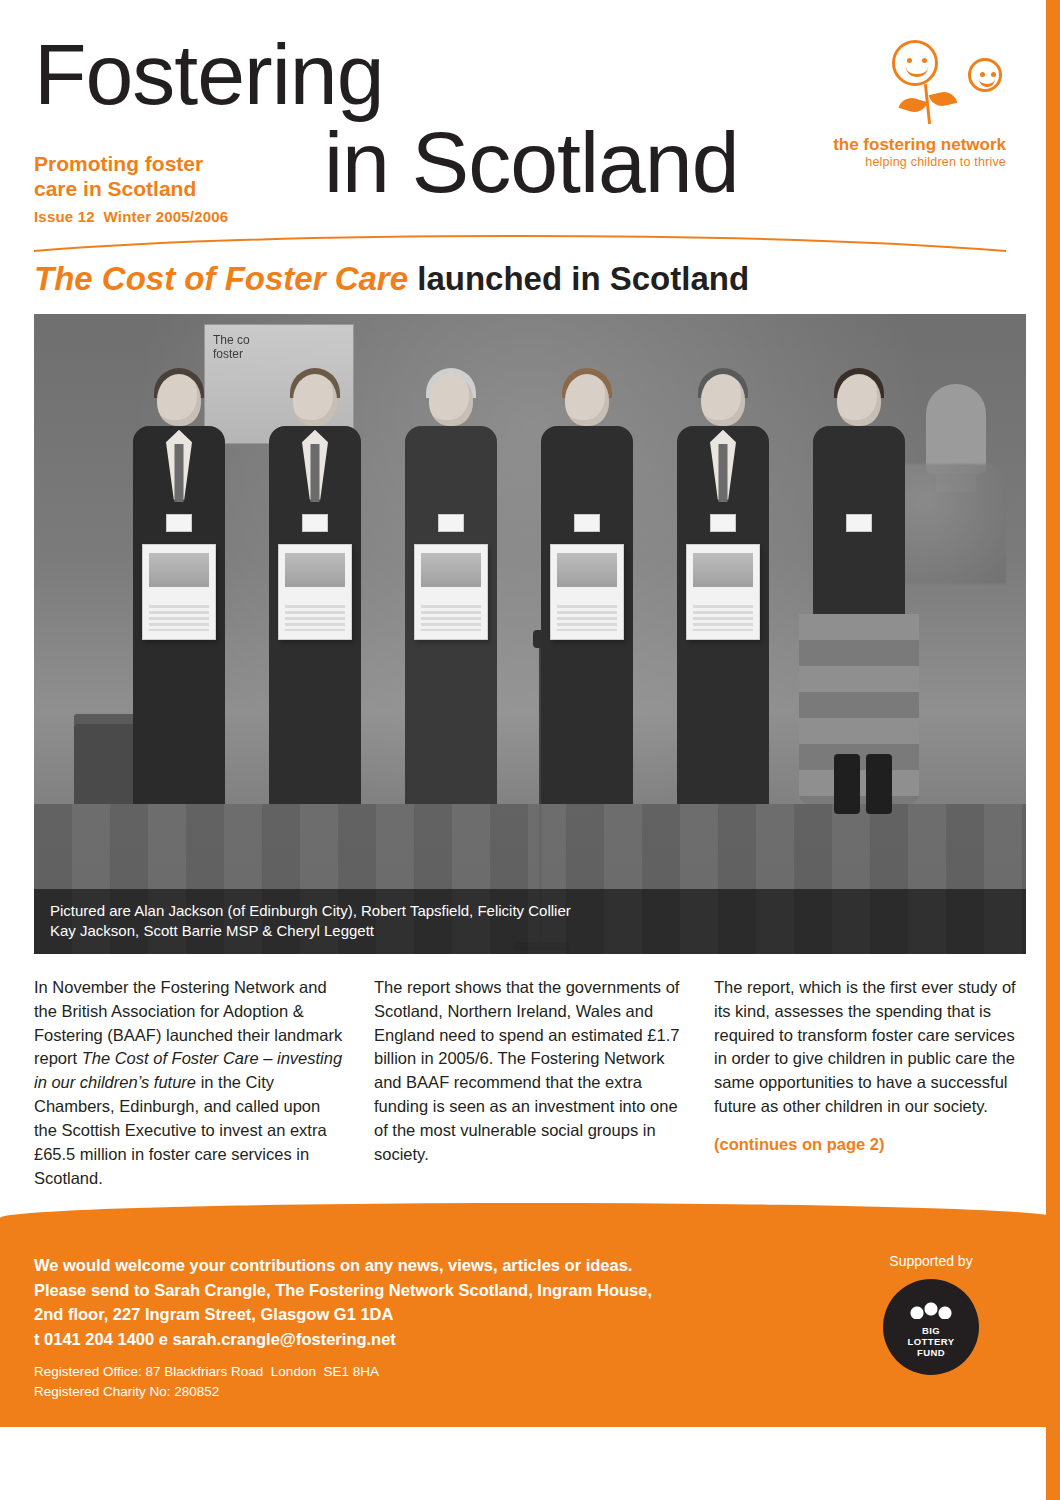Fosteringin Scotland
Promoting foster
care in Scotland Issue 12 Winter 2005/2006
the fostering network helping children to thrive
The Cost of Foster Care launched in Scotland
The co
foster
Pictured are Alan Jackson (of Edinburgh City), Robert Tapsfield, Felicity Collier
Kay Jackson, Scott Barrie MSP & Cheryl Leggett
In November the Fostering Network and the British Association for Adoption & Fostering (BAAF) launched their landmark report The Cost of Foster Care – investing in our children’s future in the City Chambers, Edinburgh, and called upon the Scottish Executive to invest an extra £65.5 million in foster care services in Scotland.
The report shows that the governments of Scotland, Northern Ireland, Wales and England need to spend an estimated £1.7 billion in 2005/6. The Fostering Network and BAAF recommend that the extra funding is seen as an investment into one of the most vulnerable social groups in society.
The report, which is the first ever study of its kind, assesses the spending that is required to transform foster care services in order to give children in public care the same opportunities to have a successful future as other children in our society.
(continues on page 2)
We would welcome your contributions on any news, views, articles or ideas.
Please send to Sarah Crangle, The Fostering Network Scotland, Ingram House,
2nd floor, 227 Ingram Street, Glasgow G1 1DA
t 0141 204 1400 e sarah.crangle@fostering.net
Registered Office: 87 Blackfriars Road London SE1 8HA
Registered Charity No: 280852
Supported by
BIG
LOTTERY
FUND